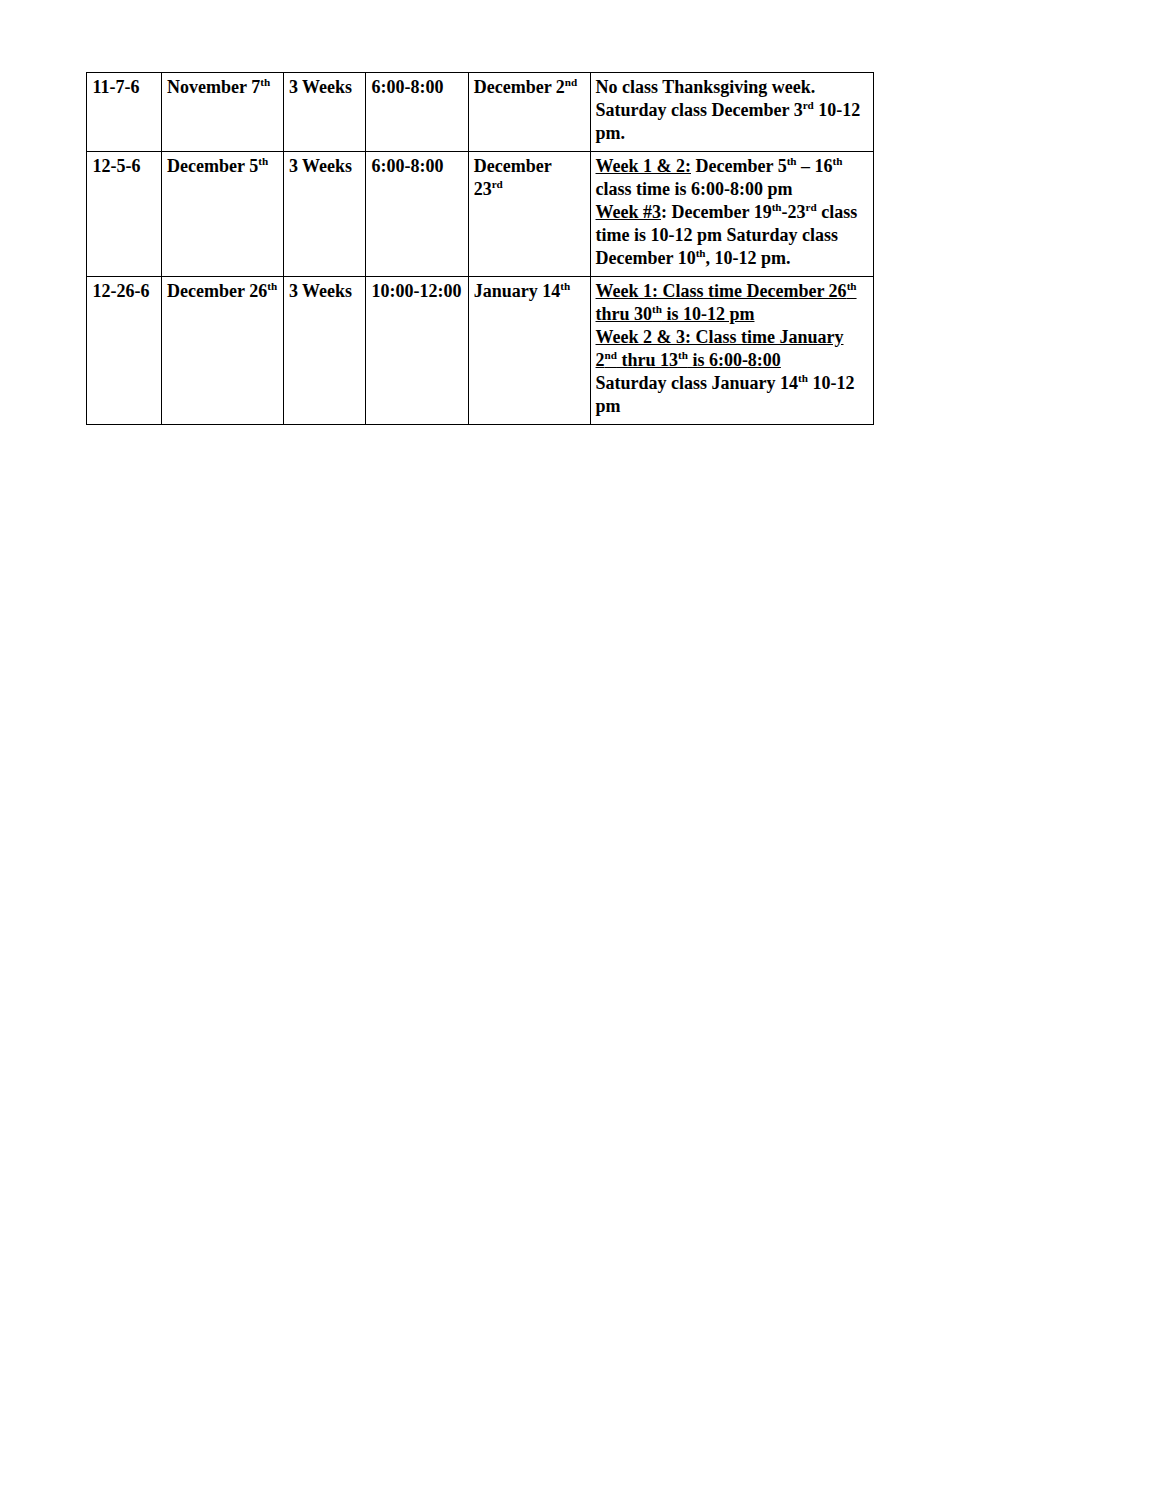| 11-7-6 | November 7 th | 3 Weeks | 6:00-8:00 | December 2 nd | No class Thanksgiving week. Saturday class December 3 rd 10-12 pm. |
| 12-5-6 | December 5 th | 3 Weeks | 6:00-8:00 | December 23 rd | Week 1 & 2: December 5 th – 16 th class time is 6:00-8:00 pm Week #3 : December 19 th -23 rd class time is 10-12 pm Saturday class December 10 th , 10-12 pm. |
| 12-26-6 | December 26 th | 3 Weeks | 10:00-12:00 | January 14 th | Week 1: Class time December 26 th thru 30 th is 10-12 pm Week 2 & 3: Class time January 2 nd thru 13 th is 6:00-8:00 Saturday class January 14 th 10-12 pm |